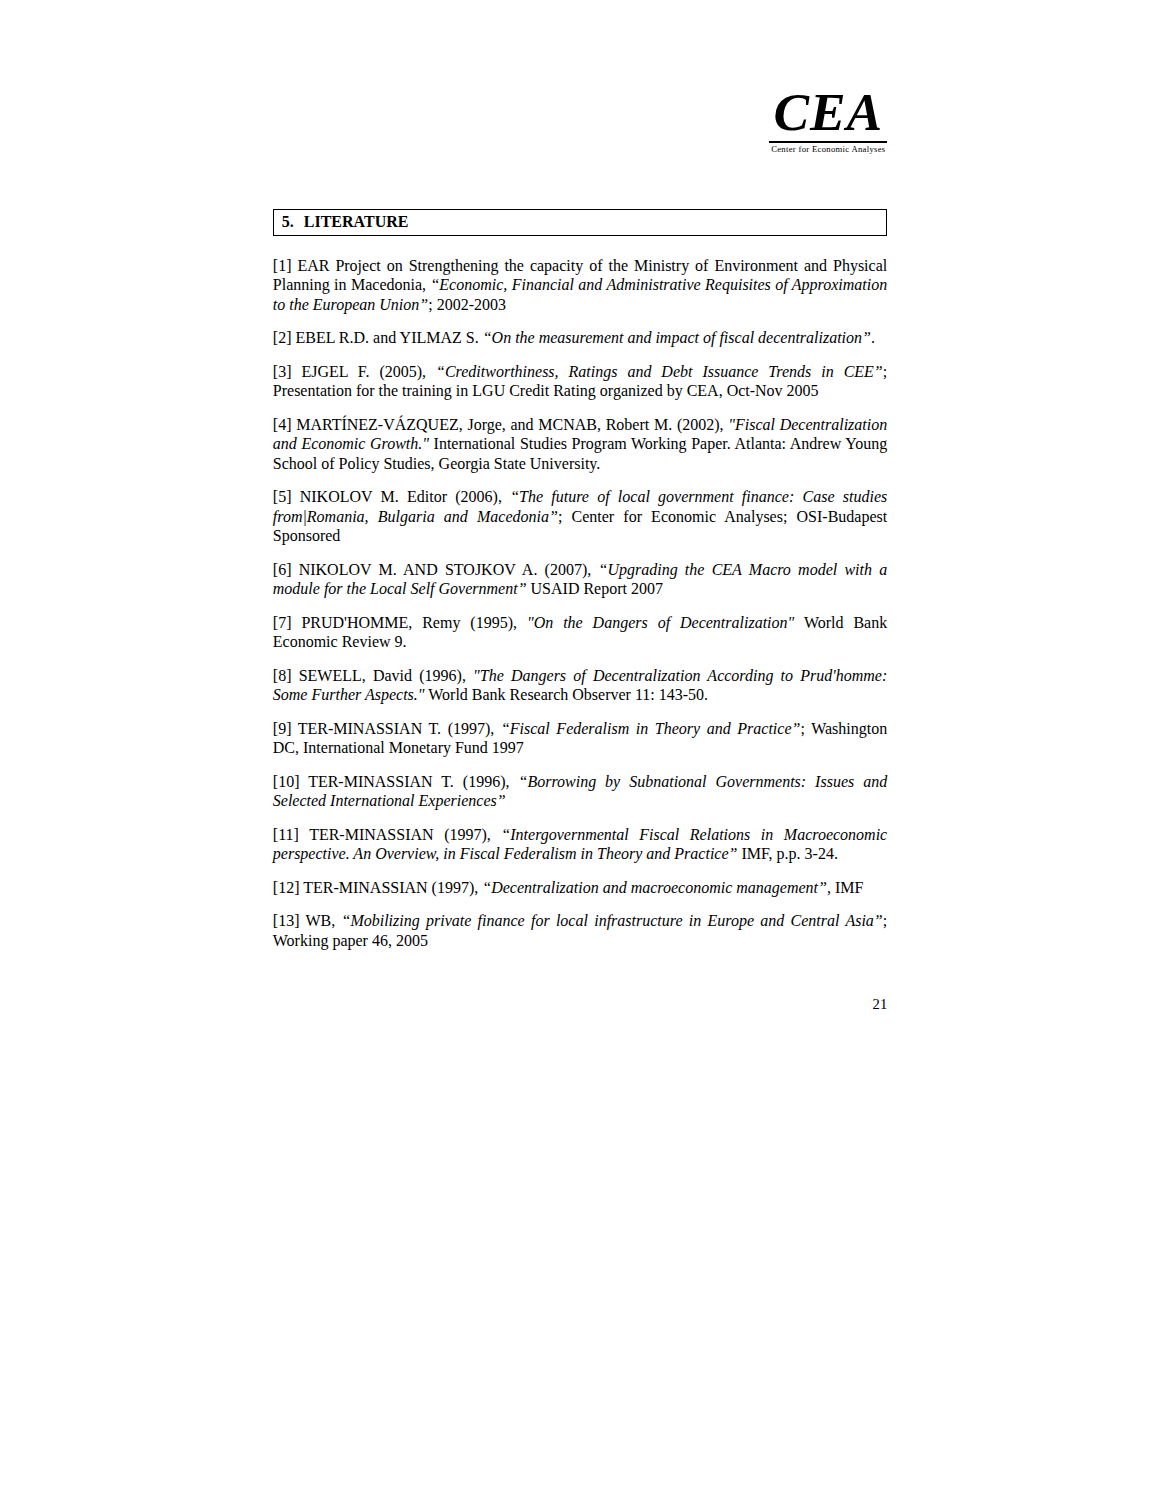CEA Center for Economic Analyses
5. LITERATURE
[1] EAR Project on Strengthening the capacity of the Ministry of Environment and Physical Planning in Macedonia, “Economic, Financial and Administrative Requisites of Approximation to the European Union”; 2002-2003
[2] EBEL R.D. and YILMAZ S. “On the measurement and impact of fiscal decentralization”.
[3] EJGEL F. (2005), “Creditworthiness, Ratings and Debt Issuance Trends in CEE”; Presentation for the training in LGU Credit Rating organized by CEA, Oct-Nov 2005
[4] MARTÍNEZ-VÁZQUEZ, Jorge, and MCNAB, Robert M. (2002), "Fiscal Decentralization and Economic Growth." International Studies Program Working Paper. Atlanta: Andrew Young School of Policy Studies, Georgia State University.
[5] NIKOLOV M. Editor (2006), “The future of local government finance: Case studies from|Romania, Bulgaria and Macedonia”; Center for Economic Analyses; OSI-Budapest Sponsored
[6] NIKOLOV M. AND STOJKOV A. (2007), “Upgrading the CEA Macro model with a module for the Local Self Government” USAID Report 2007
[7] PRUD'HOMME, Remy (1995), "On the Dangers of Decentralization" World Bank Economic Review 9.
[8] SEWELL, David (1996), "The Dangers of Decentralization According to Prud'homme: Some Further Aspects." World Bank Research Observer 11: 143-50.
[9] TER-MINASSIAN T. (1997), “Fiscal Federalism in Theory and Practice”; Washington DC, International Monetary Fund 1997
[10] TER-MINASSIAN T. (1996), “Borrowing by Subnational Governments: Issues and Selected International Experiences”
[11] TER-MINASSIAN (1997), “Intergovernmental Fiscal Relations in Macroeconomic perspective. An Overview, in Fiscal Federalism in Theory and Practice” IMF, p.p. 3-24.
[12] TER-MINASSIAN (1997), “Decentralization and macroeconomic management”, IMF
[13] WB, “Mobilizing private finance for local infrastructure in Europe and Central Asia”; Working paper 46, 2005
21